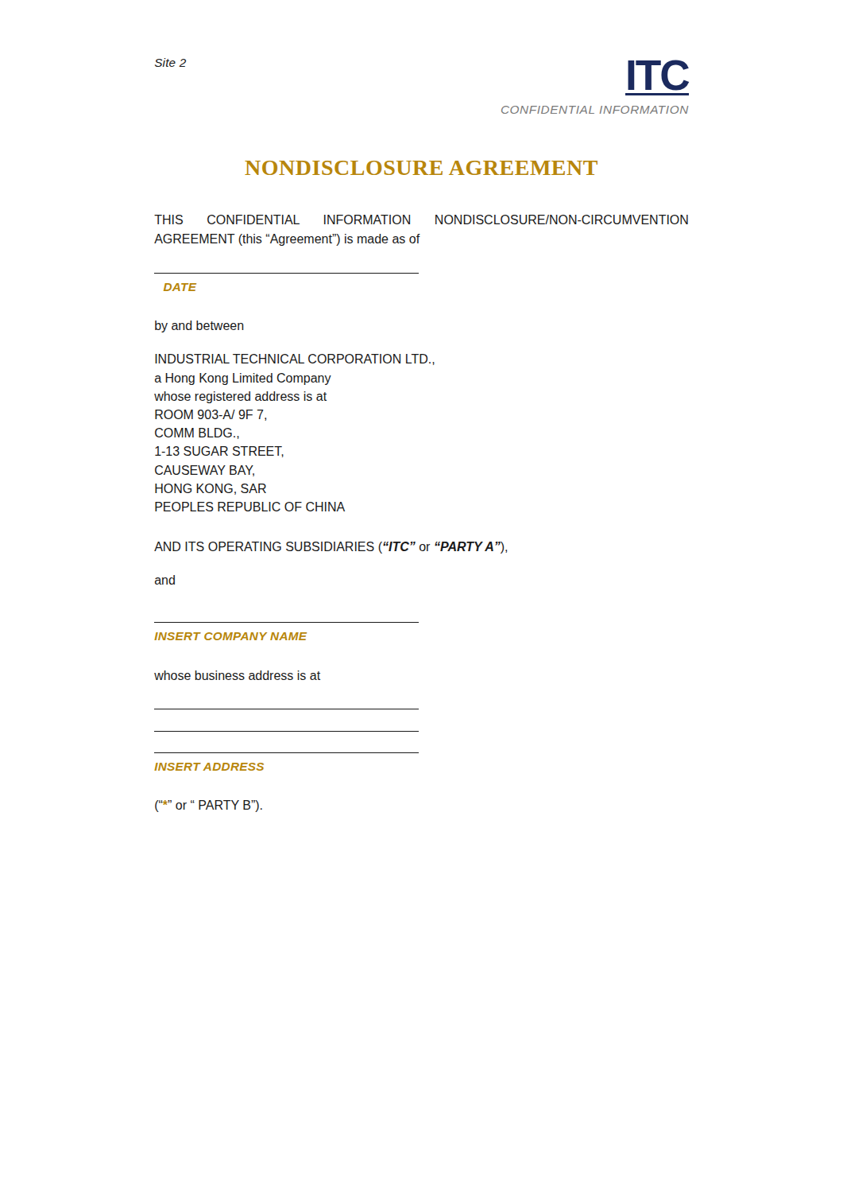Site 2
ITC
CONFIDENTIAL INFORMATION
NONDISCLOSURE AGREEMENT
THIS CONFIDENTIAL INFORMATION NONDISCLOSURE/NON-CIRCUMVENTION AGREEMENT (this “Agreement”) is made as of
DATE
by and between
INDUSTRIAL TECHNICAL CORPORATION LTD.,
a Hong Kong Limited Company
whose registered address is at
ROOM 903-A/ 9F 7,
COMM BLDG.,
1-13 SUGAR STREET,
CAUSEWAY BAY,
HONG KONG, SAR
PEOPLES REPUBLIC OF CHINA
AND ITS OPERATING SUBSIDIARIES (“ITC” or “PARTY A”),
and
INSERT COMPANY NAME
whose business address is at
INSERT ADDRESS
(“*” or “ PARTY B”).